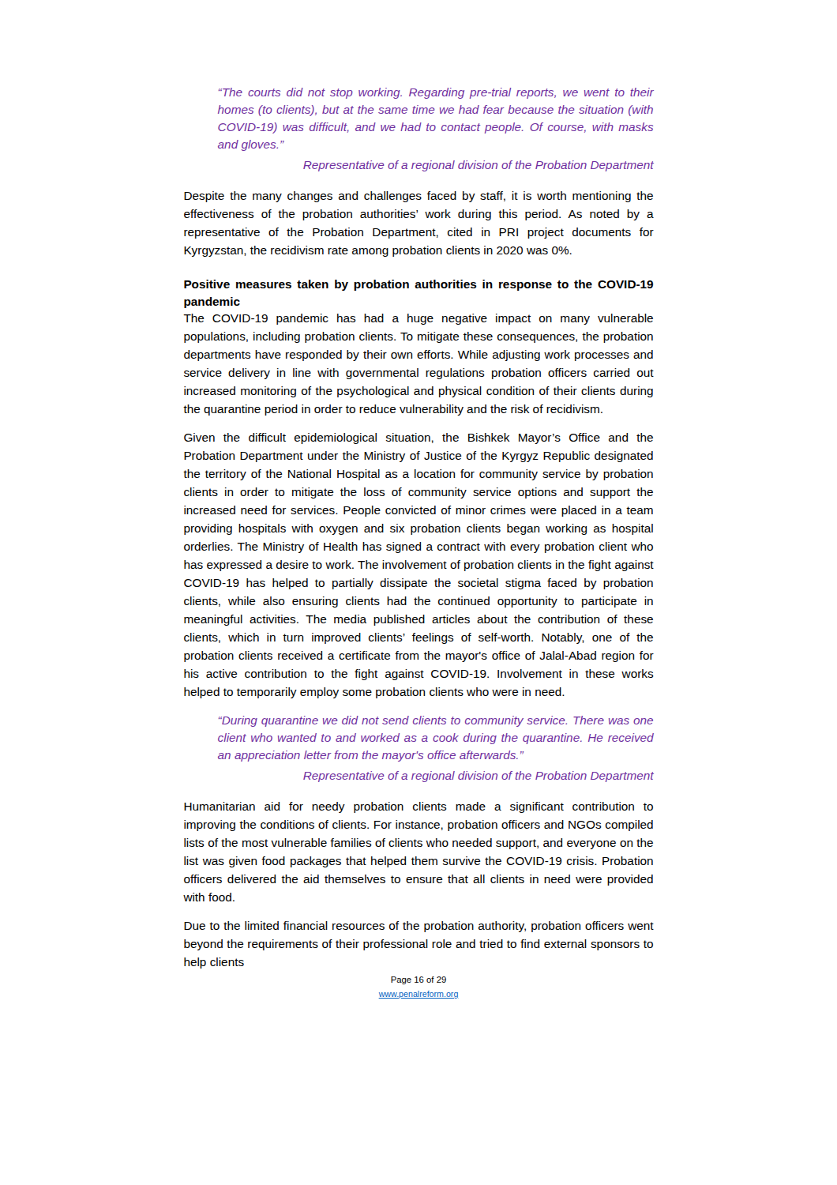“The courts did not stop working. Regarding pre-trial reports, we went to their homes (to clients), but at the same time we had fear because the situation (with COVID-19) was difficult, and we had to contact people. Of course, with masks and gloves.”
Representative of a regional division of the Probation Department
Despite the many changes and challenges faced by staff, it is worth mentioning the effectiveness of the probation authorities’ work during this period. As noted by a representative of the Probation Department, cited in PRI project documents for Kyrgyzstan, the recidivism rate among probation clients in 2020 was 0%.
Positive measures taken by probation authorities in response to the COVID-19 pandemic
The COVID-19 pandemic has had a huge negative impact on many vulnerable populations, including probation clients. To mitigate these consequences, the probation departments have responded by their own efforts. While adjusting work processes and service delivery in line with governmental regulations probation officers carried out increased monitoring of the psychological and physical condition of their clients during the quarantine period in order to reduce vulnerability and the risk of recidivism.
Given the difficult epidemiological situation, the Bishkek Mayor’s Office and the Probation Department under the Ministry of Justice of the Kyrgyz Republic designated the territory of the National Hospital as a location for community service by probation clients in order to mitigate the loss of community service options and support the increased need for services. People convicted of minor crimes were placed in a team providing hospitals with oxygen and six probation clients began working as hospital orderlies. The Ministry of Health has signed a contract with every probation client who has expressed a desire to work. The involvement of probation clients in the fight against COVID-19 has helped to partially dissipate the societal stigma faced by probation clients, while also ensuring clients had the continued opportunity to participate in meaningful activities. The media published articles about the contribution of these clients, which in turn improved clients’ feelings of self-worth. Notably, one of the probation clients received a certificate from the mayor's office of Jalal-Abad region for his active contribution to the fight against COVID-19. Involvement in these works helped to temporarily employ some probation clients who were in need.
“During quarantine we did not send clients to community service. There was one client who wanted to and worked as a cook during the quarantine. He received an appreciation letter from the mayor's office afterwards.”
Representative of a regional division of the Probation Department
Humanitarian aid for needy probation clients made a significant contribution to improving the conditions of clients. For instance, probation officers and NGOs compiled lists of the most vulnerable families of clients who needed support, and everyone on the list was given food packages that helped them survive the COVID-19 crisis. Probation officers delivered the aid themselves to ensure that all clients in need were provided with food.
Due to the limited financial resources of the probation authority, probation officers went beyond the requirements of their professional role and tried to find external sponsors to help clients
Page 16 of 29
www.penalreform.org